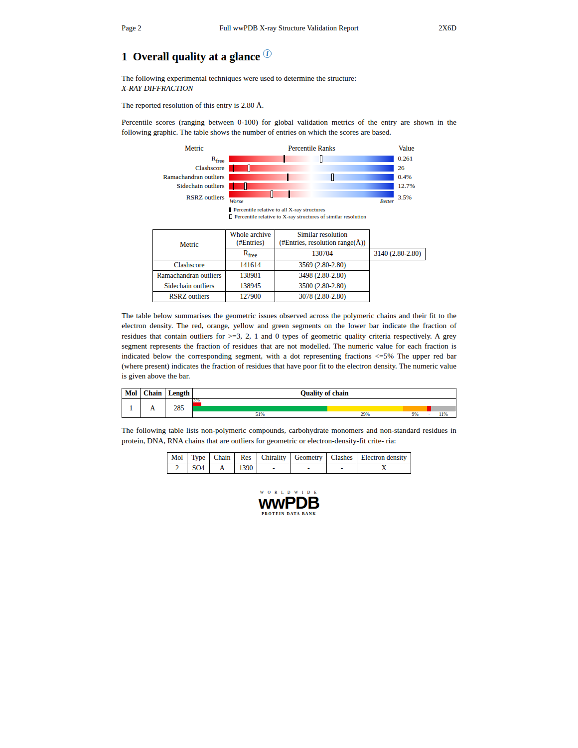Page 2
Full wwPDB X-ray Structure Validation Report
2X6D
1 Overall quality at a glance i
The following experimental techniques were used to determine the structure:
X-RAY DIFFRACTION
The reported resolution of this entry is 2.80 Å.
Percentile scores (ranging between 0-100) for global validation metrics of the entry are shown in the following graphic. The table shows the number of entries on which the scores are based.
| Metric | Percentile Ranks | Value |
| R free | | 0.261 |
| Clashscore | | 26 |
| Ramachandran outliers | | 0.4% |
| Sidechain outliers | | 12.7% |
| RSRZ outliers | Worse Better | 3.5% |
| | Percentile relative to all X-ray structures Percentile relative to X-ray structures of similar resolution | |
| Metric | Whole archive (#Entries) | Similar resolution (#Entries, resolution range(Å)) |
| --- | --- | --- |
| R free | 130704 | 3140 (2.80-2.80) |
| Clashscore | 141614 | 3569 (2.80-2.80) |
| Ramachandran outliers | 138981 | 3498 (2.80-2.80) |
| Sidechain outliers | 138945 | 3500 (2.80-2.80) |
| RSRZ outliers | 127900 | 3078 (2.80-2.80) |
The table below summarises the geometric issues observed across the polymeric chains and their fit to the electron density. The red, orange, yellow and green segments on the lower bar indicate the fraction of residues that contain outliers for >=3, 2, 1 and 0 types of geometric quality criteria respectively. A grey segment represents the fraction of residues that are not modelled. The numeric value for each fraction is indicated below the corresponding segment, with a dot representing fractions <=5% The upper red bar (where present) indicates the fraction of residues that have poor fit to the electron density. The numeric value is given above the bar.
| Mol | Chain | Length | Quality of chain |
| --- | --- | --- | --- |
| 1 | A | 285 | 3% 51% 29% 9% · 11% |
The following table lists non-polymeric compounds, carbohydrate monomers and non-standard residues in protein, DNA, RNA chains that are outliers for geometric or electron-density-fit crite- ria:
| Mol | Type | Chain | Res | Chirality | Geometry | Clashes | Electron density |
| --- | --- | --- | --- | --- | --- | --- | --- |
| 2 | SO4 | A | 1390 | - | - | - | X |
W O R L D W I D E
ww PDB
PROTEIN DATA BANK